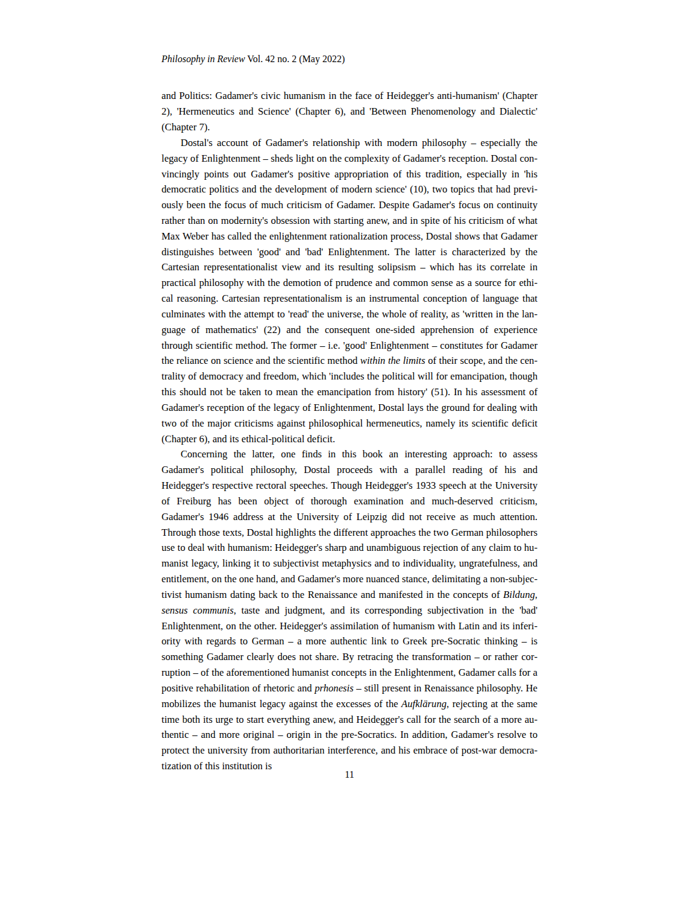Philosophy in Review Vol. 42 no. 2 (May 2022)
and Politics: Gadamer's civic humanism in the face of Heidegger's anti-humanism' (Chapter 2), 'Hermeneutics and Science' (Chapter 6), and 'Between Phenomenology and Dialectic' (Chapter 7).
Dostal's account of Gadamer's relationship with modern philosophy – especially the legacy of Enlightenment – sheds light on the complexity of Gadamer's reception. Dostal convincingly points out Gadamer's positive appropriation of this tradition, especially in 'his democratic politics and the development of modern science' (10), two topics that had previously been the focus of much criticism of Gadamer. Despite Gadamer's focus on continuity rather than on modernity's obsession with starting anew, and in spite of his criticism of what Max Weber has called the enlightenment rationalization process, Dostal shows that Gadamer distinguishes between 'good' and 'bad' Enlightenment. The latter is characterized by the Cartesian representationalist view and its resulting solipsism – which has its correlate in practical philosophy with the demotion of prudence and common sense as a source for ethical reasoning. Cartesian representationalism is an instrumental conception of language that culminates with the attempt to 'read' the universe, the whole of reality, as 'written in the language of mathematics' (22) and the consequent one-sided apprehension of experience through scientific method. The former – i.e. 'good' Enlightenment – constitutes for Gadamer the reliance on science and the scientific method within the limits of their scope, and the centrality of democracy and freedom, which 'includes the political will for emancipation, though this should not be taken to mean the emancipation from history' (51). In his assessment of Gadamer's reception of the legacy of Enlightenment, Dostal lays the ground for dealing with two of the major criticisms against philosophical hermeneutics, namely its scientific deficit (Chapter 6), and its ethical-political deficit.
Concerning the latter, one finds in this book an interesting approach: to assess Gadamer's political philosophy, Dostal proceeds with a parallel reading of his and Heidegger's respective rectoral speeches. Though Heidegger's 1933 speech at the University of Freiburg has been object of thorough examination and much-deserved criticism, Gadamer's 1946 address at the University of Leipzig did not receive as much attention. Through those texts, Dostal highlights the different approaches the two German philosophers use to deal with humanism: Heidegger's sharp and unambiguous rejection of any claim to humanist legacy, linking it to subjectivist metaphysics and to individuality, ungratefulness, and entitlement, on the one hand, and Gadamer's more nuanced stance, delimitating a non-subjectivist humanism dating back to the Renaissance and manifested in the concepts of Bildung, sensus communis, taste and judgment, and its corresponding subjectivation in the 'bad' Enlightenment, on the other. Heidegger's assimilation of humanism with Latin and its inferiority with regards to German – a more authentic link to Greek pre-Socratic thinking – is something Gadamer clearly does not share. By retracing the transformation – or rather corruption – of the aforementioned humanist concepts in the Enlightenment, Gadamer calls for a positive rehabilitation of rhetoric and prhonesis – still present in Renaissance philosophy. He mobilizes the humanist legacy against the excesses of the Aufklärung, rejecting at the same time both its urge to start everything anew, and Heidegger's call for the search of a more authentic – and more original – origin in the pre-Socratics. In addition, Gadamer's resolve to protect the university from authoritarian interference, and his embrace of post-war democratization of this institution is
11